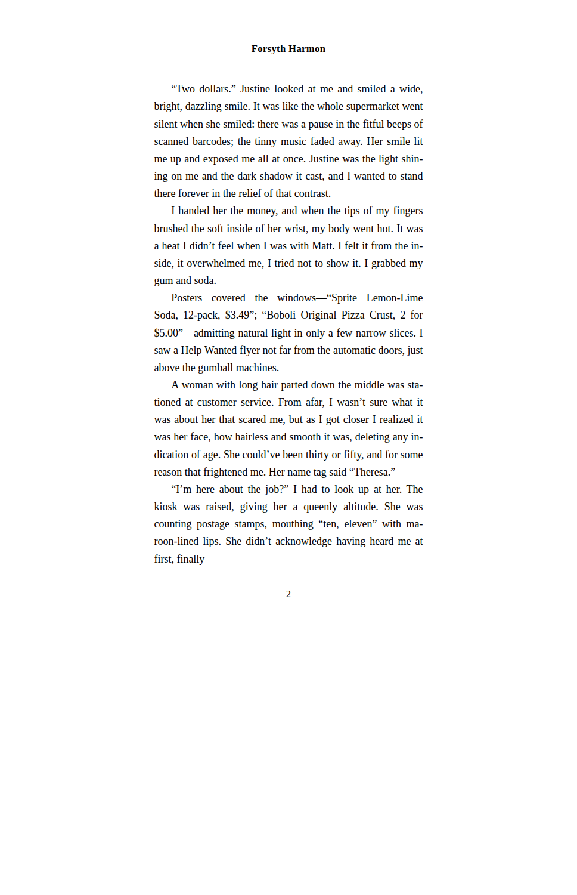Forsyth Harmon
“Two dollars.” Justine looked at me and smiled a wide, bright, dazzling smile. It was like the whole supermarket went silent when she smiled: there was a pause in the fitful beeps of scanned barcodes; the tinny music faded away. Her smile lit me up and exposed me all at once. Justine was the light shining on me and the dark shadow it cast, and I wanted to stand there forever in the relief of that contrast.
I handed her the money, and when the tips of my fingers brushed the soft inside of her wrist, my body went hot. It was a heat I didn’t feel when I was with Matt. I felt it from the inside, it overwhelmed me, I tried not to show it. I grabbed my gum and soda.
Posters covered the windows—“Sprite Lemon-Lime Soda, 12-pack, $3.49”; “Boboli Original Pizza Crust, 2 for $5.00”—admitting natural light in only a few narrow slices. I saw a Help Wanted flyer not far from the automatic doors, just above the gumball machines.
A woman with long hair parted down the middle was stationed at customer service. From afar, I wasn’t sure what it was about her that scared me, but as I got closer I realized it was her face, how hairless and smooth it was, deleting any indication of age. She could’ve been thirty or fifty, and for some reason that frightened me. Her name tag said “Theresa.”
“I’m here about the job?” I had to look up at her. The kiosk was raised, giving her a queenly altitude. She was counting postage stamps, mouthing “ten, eleven” with maroon-lined lips. She didn’t acknowledge having heard me at first, finally
2